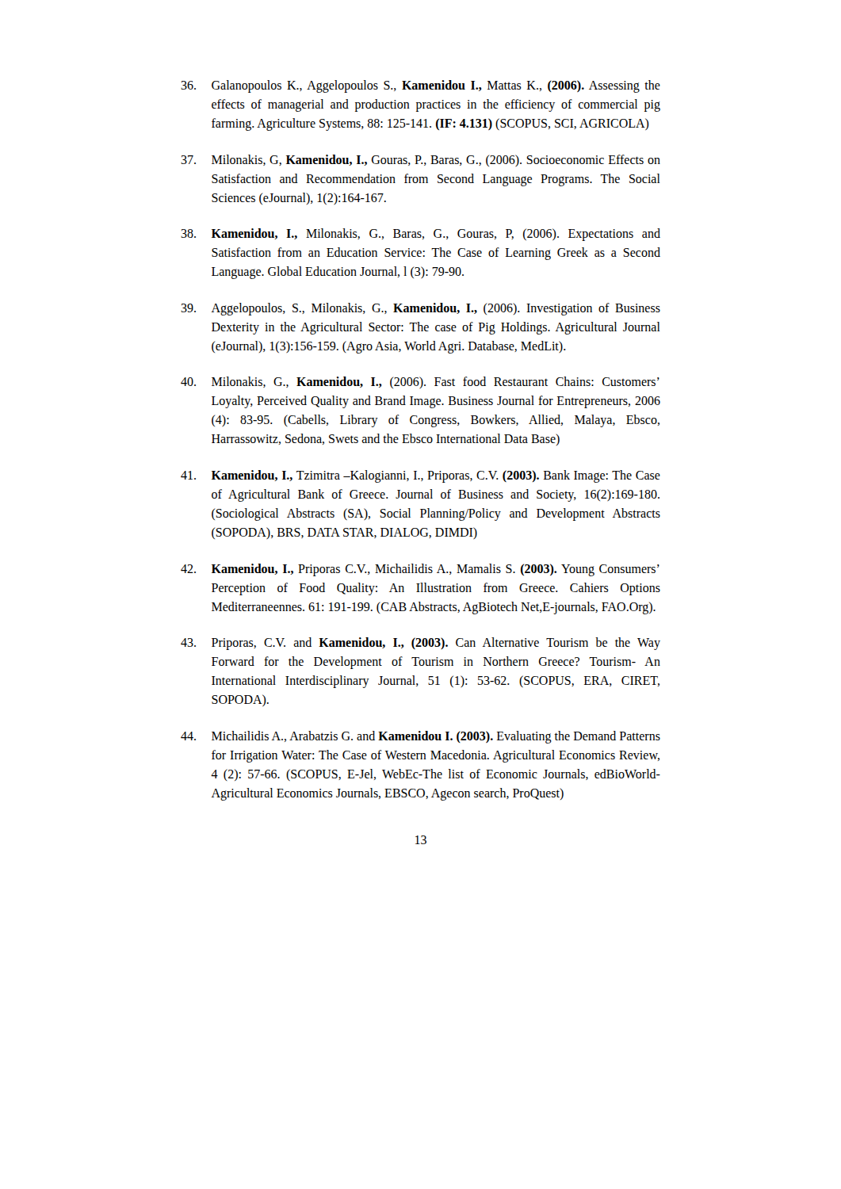36. Galanopoulos K., Aggelopoulos S., Kamenidou I., Mattas K., (2006). Assessing the effects of managerial and production practices in the efficiency of commercial pig farming. Agriculture Systems, 88: 125-141. (IF: 4.131) (SCOPUS, SCI, AGRICOLA)
37. Milonakis, G, Kamenidou, I., Gouras, P., Baras, G., (2006). Socioeconomic Effects on Satisfaction and Recommendation from Second Language Programs. The Social Sciences (eJournal), 1(2):164-167.
38. Kamenidou, I., Milonakis, G., Baras, G., Gouras, P, (2006). Expectations and Satisfaction from an Education Service: The Case of Learning Greek as a Second Language. Global Education Journal, l (3): 79-90.
39. Aggelopoulos, S., Milonakis, G., Kamenidou, I., (2006). Investigation of Business Dexterity in the Agricultural Sector: The case of Pig Holdings. Agricultural Journal (eJournal), 1(3):156-159. (Agro Asia, World Agri. Database, MedLit).
40. Milonakis, G., Kamenidou, I., (2006). Fast food Restaurant Chains: Customers’ Loyalty, Perceived Quality and Brand Image. Business Journal for Entrepreneurs, 2006 (4): 83-95. (Cabells, Library of Congress, Bowkers, Allied, Malaya, Ebsco, Harrassowitz, Sedona, Swets and the Ebsco International Data Base)
41. Kamenidou, I., Tzimitra –Kalogianni, I., Priporas, C.V. (2003). Bank Image: The Case of Agricultural Bank of Greece. Journal of Business and Society, 16(2):169-180. (Sociological Abstracts (SA), Social Planning/Policy and Development Abstracts (SOPODA), BRS, DATA STAR, DIALOG, DIMDI)
42. Kamenidou, I., Priporas C.V., Michailidis A., Mamalis S. (2003). Young Consumers’ Perception of Food Quality: An Illustration from Greece. Cahiers Options Mediterraneennes. 61: 191-199. (CAB Abstracts, AgBiotech Net,E-journals, FAO.Org).
43. Priporas, C.V. and Kamenidou, I., (2003). Can Alternative Tourism be the Way Forward for the Development of Tourism in Northern Greece? Tourism- An International Interdisciplinary Journal, 51 (1): 53-62. (SCOPUS, ERA, CIRET, SOPODA).
44. Michailidis A., Arabatzis G. and Kamenidou I. (2003). Evaluating the Demand Patterns for Irrigation Water: The Case of Western Macedonia. Agricultural Economics Review, 4 (2): 57-66. (SCOPUS, E-Jel, WebEc-The list of Economic Journals, edBioWorld-Agricultural Economics Journals, EBSCO, Agecon search, ProQuest)
13